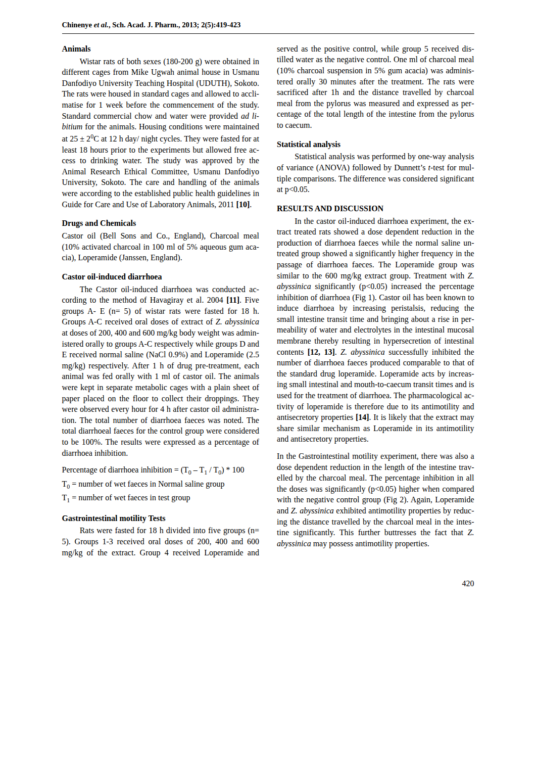Chinenye et al., Sch. Acad. J. Pharm., 2013; 2(5):419-423
Animals
Wistar rats of both sexes (180-200 g) were obtained in different cages from Mike Ugwah animal house in Usmanu Danfodiyo University Teaching Hospital (UDUTH), Sokoto. The rats were housed in standard cages and allowed to acclimatise for 1 week before the commencement of the study. Standard commercial chow and water were provided ad libitium for the animals. Housing conditions were maintained at 25 ± 20C at 12 h day/ night cycles. They were fasted for at least 18 hours prior to the experiments but allowed free access to drinking water. The study was approved by the Animal Research Ethical Committee, Usmanu Danfodiyo University, Sokoto. The care and handling of the animals were according to the established public health guidelines in Guide for Care and Use of Laboratory Animals, 2011 [10].
Drugs and Chemicals
Castor oil (Bell Sons and Co., England), Charcoal meal (10% activated charcoal in 100 ml of 5% aqueous gum acacia), Loperamide (Janssen, England).
Castor oil-induced diarrhoea
The Castor oil-induced diarrhoea was conducted according to the method of Havagiray et al. 2004 [11]. Five groups A- E (n= 5) of wistar rats were fasted for 18 h. Groups A-C received oral doses of extract of Z. abyssinica at doses of 200, 400 and 600 mg/kg body weight was administered orally to groups A-C respectively while groups D and E received normal saline (NaCl 0.9%) and Loperamide (2.5 mg/kg) respectively. After 1 h of drug pre-treatment, each animal was fed orally with 1 ml of castor oil. The animals were kept in separate metabolic cages with a plain sheet of paper placed on the floor to collect their droppings. They were observed every hour for 4 h after castor oil administration. The total number of diarrhoea faeces was noted. The total diarrhoeal faeces for the control group were considered to be 100%. The results were expressed as a percentage of diarrhoea inhibition.
Percentage of diarrhoea inhibition = (T0 – T1 / T0) * 100
T0 = number of wet faeces in Normal saline group
T1 = number of wet faeces in test group
Gastrointestinal motility Tests
Rats were fasted for 18 h divided into five groups (n= 5). Groups 1-3 received oral doses of 200, 400 and 600 mg/kg of the extract. Group 4 received Loperamide and served as the positive control, while group 5 received distilled water as the negative control. One ml of charcoal meal (10% charcoal suspension in 5% gum acacia) was administered orally 30 minutes after the treatment. The rats were sacrificed after 1h and the distance travelled by charcoal meal from the pylorus was measured and expressed as percentage of the total length of the intestine from the pylorus to caecum.
Statistical analysis
Statistical analysis was performed by one-way analysis of variance (ANOVA) followed by Dunnett’s t-test for multiple comparisons. The difference was considered significant at p<0.05.
RESULTS AND DISCUSSION
In the castor oil-induced diarrhoea experiment, the extract treated rats showed a dose dependent reduction in the production of diarrhoea faeces while the normal saline untreated group showed a significantly higher frequency in the passage of diarrhoea faeces. The Loperamide group was similar to the 600 mg/kg extract group. Treatment with Z. abyssinica significantly (p<0.05) increased the percentage inhibition of diarrhoea (Fig 1). Castor oil has been known to induce diarrhoea by increasing peristalsis, reducing the small intestine transit time and bringing about a rise in permeability of water and electrolytes in the intestinal mucosal membrane thereby resulting in hypersecretion of intestinal contents [12, 13]. Z. abyssinica successfully inhibited the number of diarrhoea faeces produced comparable to that of the standard drug loperamide. Loperamide acts by increasing small intestinal and mouth-to-caecum transit times and is used for the treatment of diarrhoea. The pharmacological activity of loperamide is therefore due to its antimotility and antisecretory properties [14]. It is likely that the extract may share similar mechanism as Loperamide in its antimotility and antisecretory properties.
In the Gastrointestinal motility experiment, there was also a dose dependent reduction in the length of the intestine travelled by the charcoal meal. The percentage inhibition in all the doses was significantly (p<0.05) higher when compared with the negative control group (Fig 2). Again, Loperamide and Z. abyssinica exhibited antimotility properties by reducing the distance travelled by the charcoal meal in the intestine significantly. This further buttresses the fact that Z. abyssinica may possess antimotility properties.
420